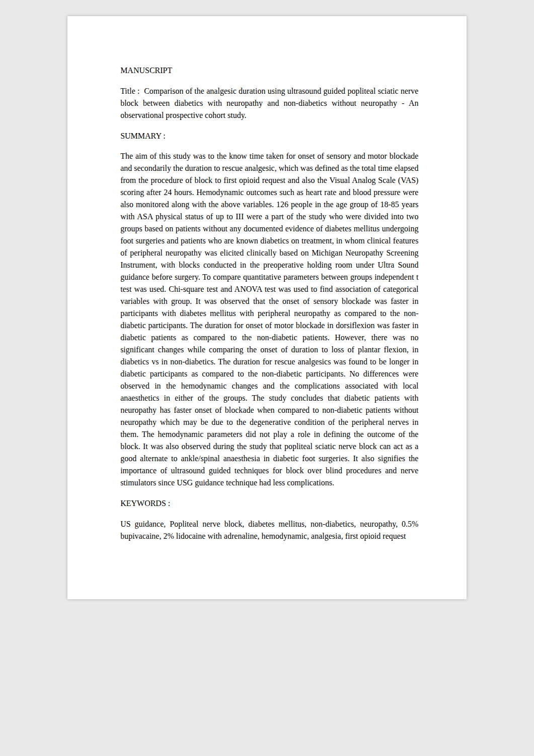MANUSCRIPT
Title : Comparison of the analgesic duration using ultrasound guided popliteal sciatic nerve block between diabetics with neuropathy and non-diabetics without neuropathy - An observational prospective cohort study.
SUMMARY :
The aim of this study was to the know time taken for onset of sensory and motor blockade and secondarily the duration to rescue analgesic, which was defined as the total time elapsed from the procedure of block to first opioid request and also the Visual Analog Scale (VAS) scoring after 24 hours. Hemodynamic outcomes such as heart rate and blood pressure were also monitored along with the above variables. 126 people in the age group of 18-85 years with ASA physical status of up to III were a part of the study who were divided into two groups based on patients without any documented evidence of diabetes mellitus undergoing foot surgeries and patients who are known diabetics on treatment, in whom clinical features of peripheral neuropathy was elicited clinically based on Michigan Neuropathy Screening Instrument, with blocks conducted in the preoperative holding room under Ultra Sound guidance before surgery. To compare quantitative parameters between groups independent t test was used. Chi-square test and ANOVA test was used to find association of categorical variables with group. It was observed that the onset of sensory blockade was faster in participants with diabetes mellitus with peripheral neuropathy as compared to the non-diabetic participants. The duration for onset of motor blockade in dorsiflexion was faster in diabetic patients as compared to the non-diabetic patients. However, there was no significant changes while comparing the onset of duration to loss of plantar flexion, in diabetics vs in non-diabetics. The duration for rescue analgesics was found to be longer in diabetic participants as compared to the non-diabetic participants. No differences were observed in the hemodynamic changes and the complications associated with local anaesthetics in either of the groups. The study concludes that diabetic patients with neuropathy has faster onset of blockade when compared to non-diabetic patients without neuropathy which may be due to the degenerative condition of the peripheral nerves in them. The hemodynamic parameters did not play a role in defining the outcome of the block. It was also observed during the study that popliteal sciatic nerve block can act as a good alternate to ankle/spinal anaesthesia in diabetic foot surgeries. It also signifies the importance of ultrasound guided techniques for block over blind procedures and nerve stimulators since USG guidance technique had less complications.
KEYWORDS :
US guidance, Popliteal nerve block, diabetes mellitus, non-diabetics, neuropathy, 0.5% bupivacaine, 2% lidocaine with adrenaline, hemodynamic, analgesia, first opioid request